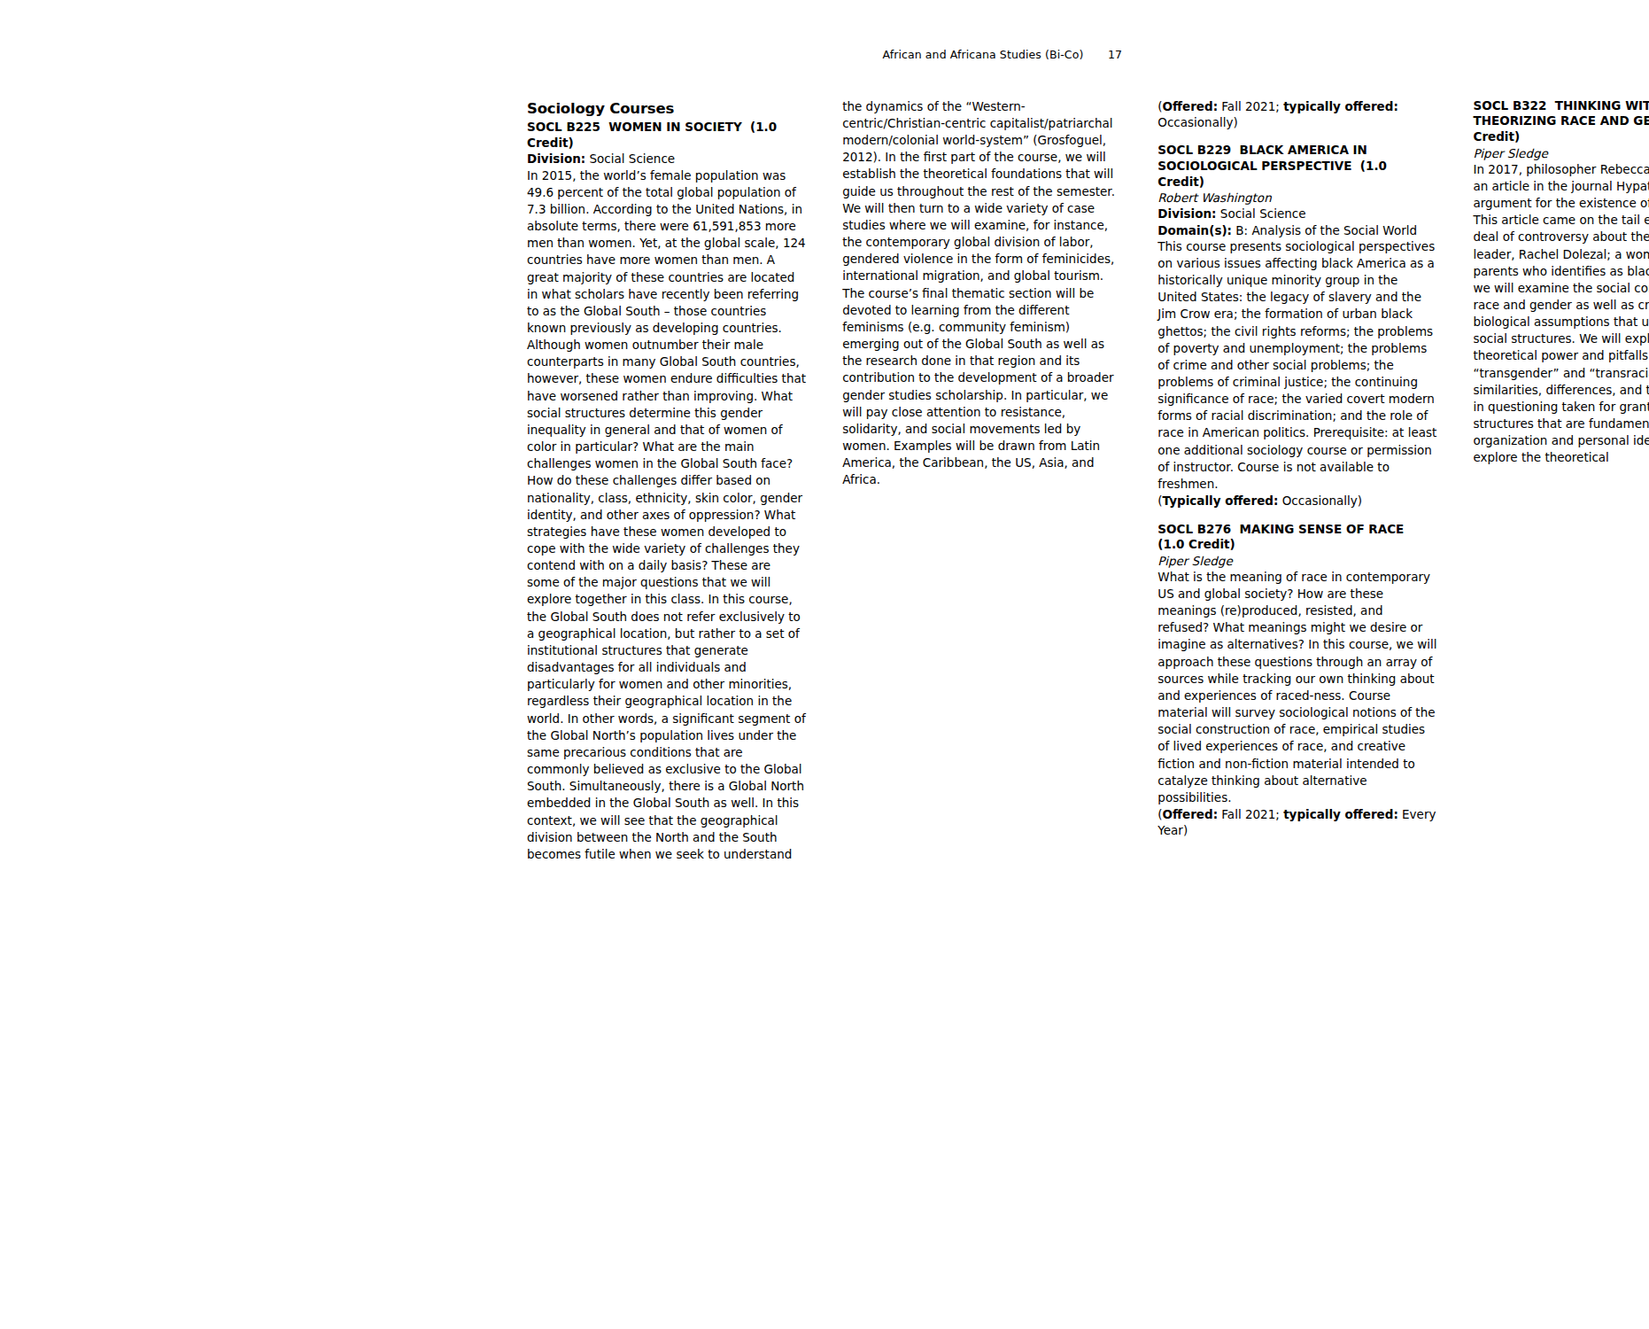African and Africana Studies (Bi-Co)17
Sociology Courses
SOCL B225 WOMEN IN SOCIETY (1.0 Credit)
Division: Social Science
In 2015, the world’s female population was 49.6 percent of the total global population of 7.3 billion. According to the United Nations, in absolute terms, there were 61,591,853 more men than women. Yet, at the global scale, 124 countries have more women than men. A great majority of these countries are located in what scholars have recently been referring to as the Global South – those countries known previously as developing countries. Although women outnumber their male counterparts in many Global South countries, however, these women endure difficulties that have worsened rather than improving. What social structures determine this gender inequality in general and that of women of color in particular? What are the main challenges women in the Global South face? How do these challenges differ based on nationality, class, ethnicity, skin color, gender identity, and other axes of oppression? What strategies have these women developed to cope with the wide variety of challenges they contend with on a daily basis? These are some of the major questions that we will explore together in this class. In this course, the Global South does not refer exclusively to a geographical location, but rather to a set of institutional structures that generate disadvantages for all individuals and particularly for women and other minorities, regardless their geographical location in the world. In other words, a significant segment of the Global North’s population lives under the same precarious conditions that are commonly believed as exclusive to the Global South. Simultaneously, there is a Global North embedded in the Global South as well. In this context, we will see that the geographical division between the North and the South becomes futile when we seek to understand the dynamics of the “Western-centric/Christian-centric capitalist/patriarchal modern/colonial world-system” (Grosfoguel, 2012). In the first part of the course, we will establish the theoretical foundations that will guide us throughout the rest of the semester. We will then turn to a wide variety of case studies where we will examine, for instance, the contemporary global division of labor, gendered violence in the form of feminicides, international migration, and global tourism. The course’s final thematic section will be devoted to learning from the different feminisms (e.g. community feminism) emerging out of the Global South as well as the research done in that region and its contribution to the development of a broader gender studies scholarship. In particular, we will pay close attention to resistance, solidarity, and social movements led by women. Examples will be drawn from Latin America, the Caribbean, the US, Asia, and Africa.
(Offered: Fall 2021; typically offered: Occasionally)
SOCL B229 BLACK AMERICA IN SOCIOLOGICAL PERSPECTIVE (1.0 Credit)
Robert Washington
Division: Social Science
Domain(s): B: Analysis of the Social World
This course presents sociological perspectives on various issues affecting black America as a historically unique minority group in the United States: the legacy of slavery and the Jim Crow era; the formation of urban black ghettos; the civil rights reforms; the problems of poverty and unemployment; the problems of crime and other social problems; the problems of criminal justice; the continuing significance of race; the varied covert modern forms of racial discrimination; and the role of race in American politics. Prerequisite: at least one additional sociology course or permission of instructor. Course is not available to freshmen.
(Typically offered: Occasionally)
SOCL B276 MAKING SENSE OF RACE (1.0 Credit)
Piper Sledge
What is the meaning of race in contemporary US and global society? How are these meanings (re)produced, resisted, and refused? What meanings might we desire or imagine as alternatives? In this course, we will approach these questions through an array of sources while tracking our own thinking about and experiences of raced-ness. Course material will survey sociological notions of the social construction of race, empirical studies of lived experiences of race, and creative fiction and non-fiction material intended to catalyze thinking about alternative possibilities.
(Offered: Fall 2021; typically offered: Every Year)
SOCL B322 THINKING WITH TRANS: THEORIZING RACE AND GENDER (1.0 Credit)
Piper Sledge
In 2017, philosopher Rebecca Tuvel published an article in the journal Hypatia outlining an argument for the existence of transracialism. This article came on the tail end of a great deal of controversy about the outing of NAACP leader, Rachel Dolezal; a woman born to white parents who identifies as black. In this course we will examine the social construction of race and gender as well as critique the biological assumptions that underpin both social structures. We will explore the theoretical power and pitfalls of the terms “transgender” and “transracial”- the similarities, differences, and tensions inherent in questioning taken for granted social structures that are fundamental to social organization and personal identity. We will explore the theoretical